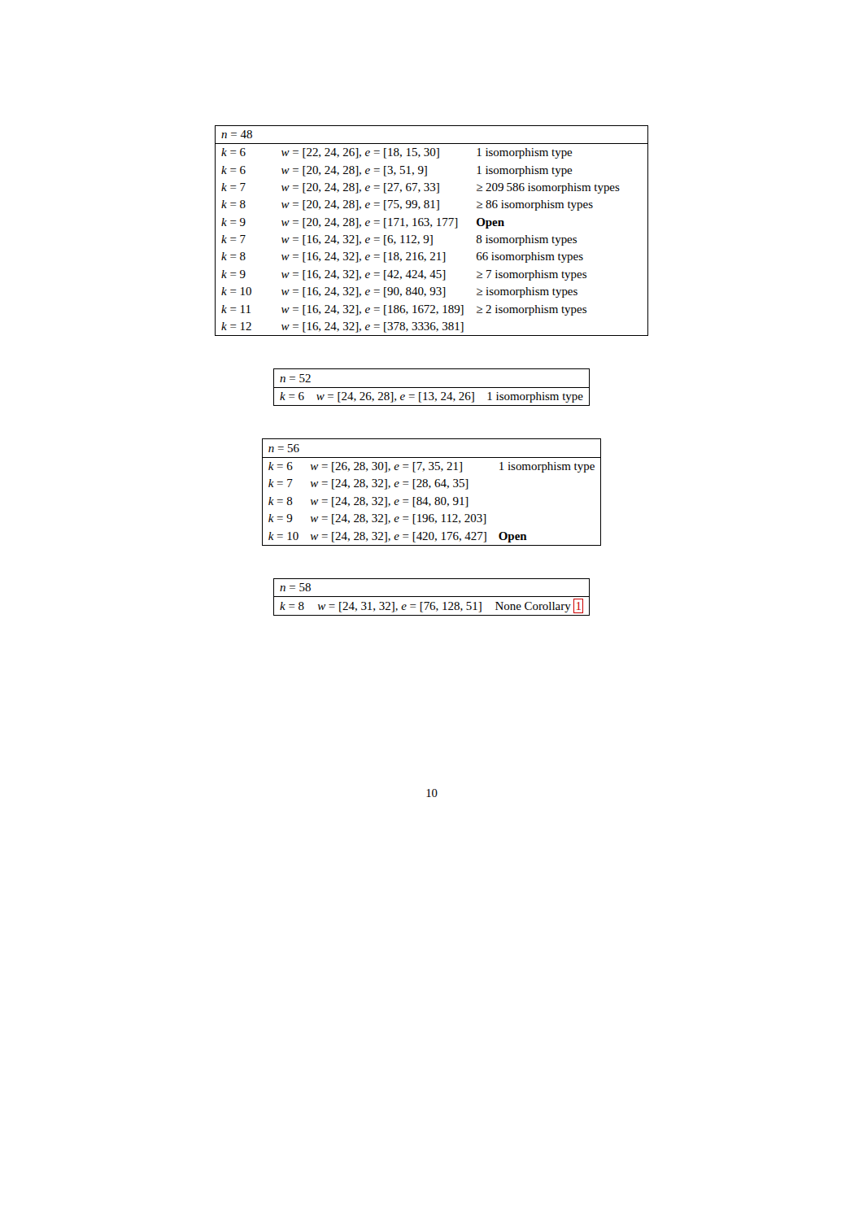| n = 48 |
| k = 6 | w = [ 22, 24, 26 ] , e = [ 18, 15, 30 ] | 1 isomorphism type |
| k = 6 | w = [ 20, 24, 28 ] , e = [ 3, 51, 9 ] | 1 isomorphism type |
| k = 7 | w = [ 20, 24, 28 ] , e = [ 27, 67, 33 ] | ≥ 209 586 isomorphism types |
| k = 8 | w = [ 20, 24, 28 ] , e = [ 75, 99, 81 ] | ≥ 86 isomorphism types |
| k = 9 | w = [ 20, 24, 28 ] , e = [ 171, 163, 177 ] | Open |
| k = 7 | w = [ 16, 24, 32 ] , e = [ 6, 112, 9 ] | 8 isomorphism types |
| k = 8 | w = [ 16, 24, 32 ] , e = [ 18, 216, 21 ] | 66 isomorphism types |
| k = 9 | w = [ 16, 24, 32 ] , e = [ 42, 424, 45 ] | ≥ 7 isomorphism types |
| k = 10 | w = [ 16, 24, 32 ] , e = [ 90, 840, 93 ] | ≥ isomorphism types |
| k = 11 | w = [ 16, 24, 32 ] , e = [ 186, 1672, 189 ] | ≥ 2 isomorphism types |
| k = 12 | w = [ 16, 24, 32 ] , e = [ 378, 3336, 381 ] | |
| n = 52 |
| k = 6 | w = [ 24, 26, 28 ] , e = [ 13, 24, 26 ] | 1 isomorphism type |
| n = 56 |
| k = 6 | w = [ 26, 28, 30 ] , e = [ 7, 35, 21 ] | 1 isomorphism type |
| k = 7 | w = [ 24, 28, 32 ] , e = [ 28, 64, 35 ] | |
| k = 8 | w = [ 24, 28, 32 ] , e = [ 84, 80, 91 ] | |
| k = 9 | w = [ 24, 28, 32 ] , e = [ 196, 112, 203 ] | |
| k = 10 | w = [ 24, 28, 32 ] , e = [ 420, 176, 427 ] | Open |
| n = 58 |
| k = 8 | w = [ 24, 31, 32 ] , e = [ 76, 128, 51 ] | None Corollary 1 |
10